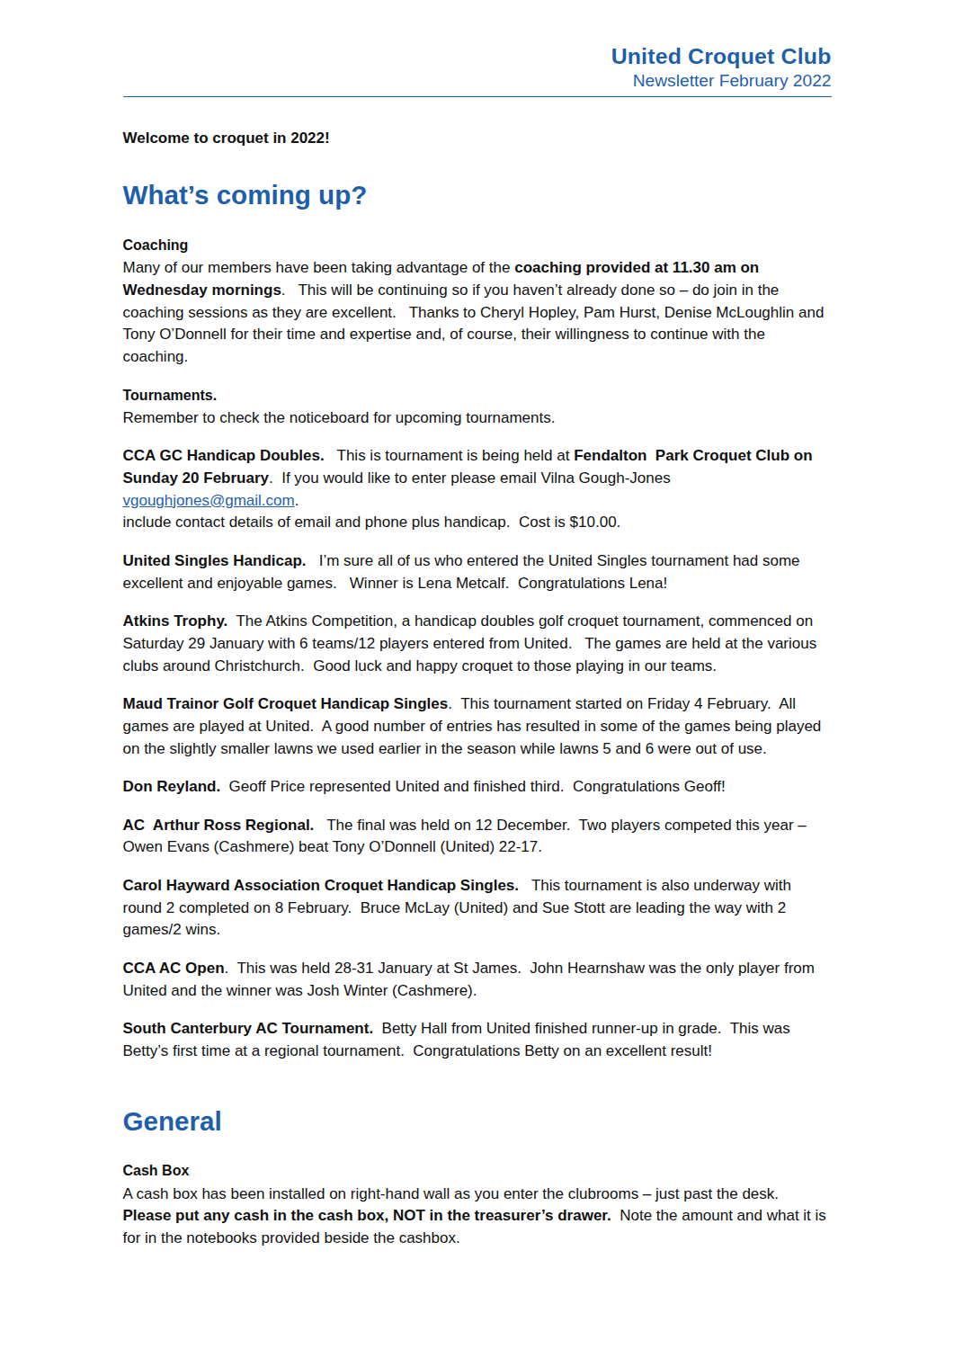United Croquet Club
Newsletter February 2022
Welcome to croquet in 2022!
What’s coming up?
Coaching
Many of our members have been taking advantage of the coaching provided at 11.30 am on Wednesday mornings. This will be continuing so if you haven’t already done so – do join in the coaching sessions as they are excellent. Thanks to Cheryl Hopley, Pam Hurst, Denise McLoughlin and Tony O’Donnell for their time and expertise and, of course, their willingness to continue with the coaching.
Tournaments.
Remember to check the noticeboard for upcoming tournaments.
CCA GC Handicap Doubles. This is tournament is being held at Fendalton Park Croquet Club on Sunday 20 February. If you would like to enter please email Vilna Gough-Jones vgoughjones@gmail.com.
include contact details of email and phone plus handicap. Cost is $10.00.
United Singles Handicap. I’m sure all of us who entered the United Singles tournament had some excellent and enjoyable games. Winner is Lena Metcalf. Congratulations Lena!
Atkins Trophy. The Atkins Competition, a handicap doubles golf croquet tournament, commenced on Saturday 29 January with 6 teams/12 players entered from United. The games are held at the various clubs around Christchurch. Good luck and happy croquet to those playing in our teams.
Maud Trainor Golf Croquet Handicap Singles. This tournament started on Friday 4 February. All games are played at United. A good number of entries has resulted in some of the games being played on the slightly smaller lawns we used earlier in the season while lawns 5 and 6 were out of use.
Don Reyland. Geoff Price represented United and finished third. Congratulations Geoff!
AC Arthur Ross Regional. The final was held on 12 December. Two players competed this year – Owen Evans (Cashmere) beat Tony O’Donnell (United) 22-17.
Carol Hayward Association Croquet Handicap Singles. This tournament is also underway with round 2 completed on 8 February. Bruce McLay (United) and Sue Stott are leading the way with 2 games/2 wins.
CCA AC Open. This was held 28-31 January at St James. John Hearnshaw was the only player from United and the winner was Josh Winter (Cashmere).
South Canterbury AC Tournament. Betty Hall from United finished runner-up in grade. This was Betty’s first time at a regional tournament. Congratulations Betty on an excellent result!
General
Cash Box
A cash box has been installed on right-hand wall as you enter the clubrooms – just past the desk. Please put any cash in the cash box, NOT in the treasurer’s drawer. Note the amount and what it is for in the notebooks provided beside the cashbox.